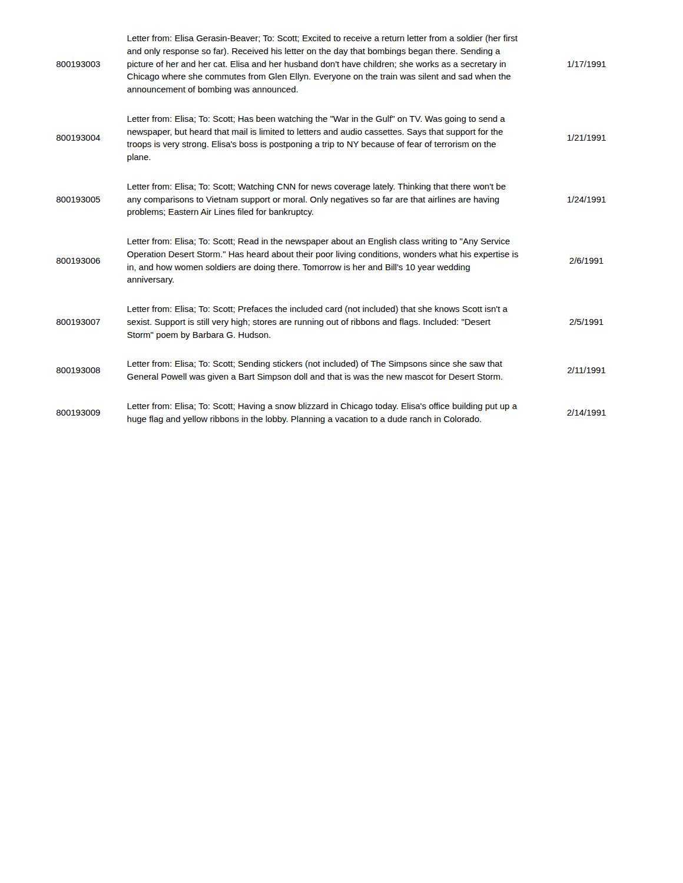| 800193003 | Letter from: Elisa Gerasin-Beaver; To: Scott; Excited to receive a return letter from a soldier (her first and only response so far). Received his letter on the day that bombings began there. Sending a picture of her and her cat. Elisa and her husband don't have children; she works as a secretary in Chicago where she commutes from Glen Ellyn. Everyone on the train was silent and sad when the announcement of bombing was announced. | 1/17/1991 |
| 800193004 | Letter from: Elisa; To: Scott; Has been watching the "War in the Gulf" on TV. Was going to send a newspaper, but heard that mail is limited to letters and audio cassettes. Says that support for the troops is very strong. Elisa's boss is postponing a trip to NY because of fear of terrorism on the plane. | 1/21/1991 |
| 800193005 | Letter from: Elisa; To: Scott; Watching CNN for news coverage lately. Thinking that there won't be any comparisons to Vietnam support or moral. Only negatives so far are that airlines are having problems; Eastern Air Lines filed for bankruptcy. | 1/24/1991 |
| 800193006 | Letter from: Elisa; To: Scott; Read in the newspaper about an English class writing to "Any Service Operation Desert Storm." Has heard about their poor living conditions, wonders what his expertise is in, and how women soldiers are doing there. Tomorrow is her and Bill's 10 year wedding anniversary. | 2/6/1991 |
| 800193007 | Letter from: Elisa; To: Scott; Prefaces the included card (not included) that she knows Scott isn't a sexist. Support is still very high; stores are running out of ribbons and flags. Included: "Desert Storm" poem by Barbara G. Hudson. | 2/5/1991 |
| 800193008 | Letter from: Elisa; To: Scott; Sending stickers (not included) of The Simpsons since she saw that General Powell was given a Bart Simpson doll and that is was the new mascot for Desert Storm. | 2/11/1991 |
| 800193009 | Letter from: Elisa; To: Scott; Having a snow blizzard in Chicago today. Elisa's office building put up a huge flag and yellow ribbons in the lobby. Planning a vacation to a dude ranch in Colorado. | 2/14/1991 |